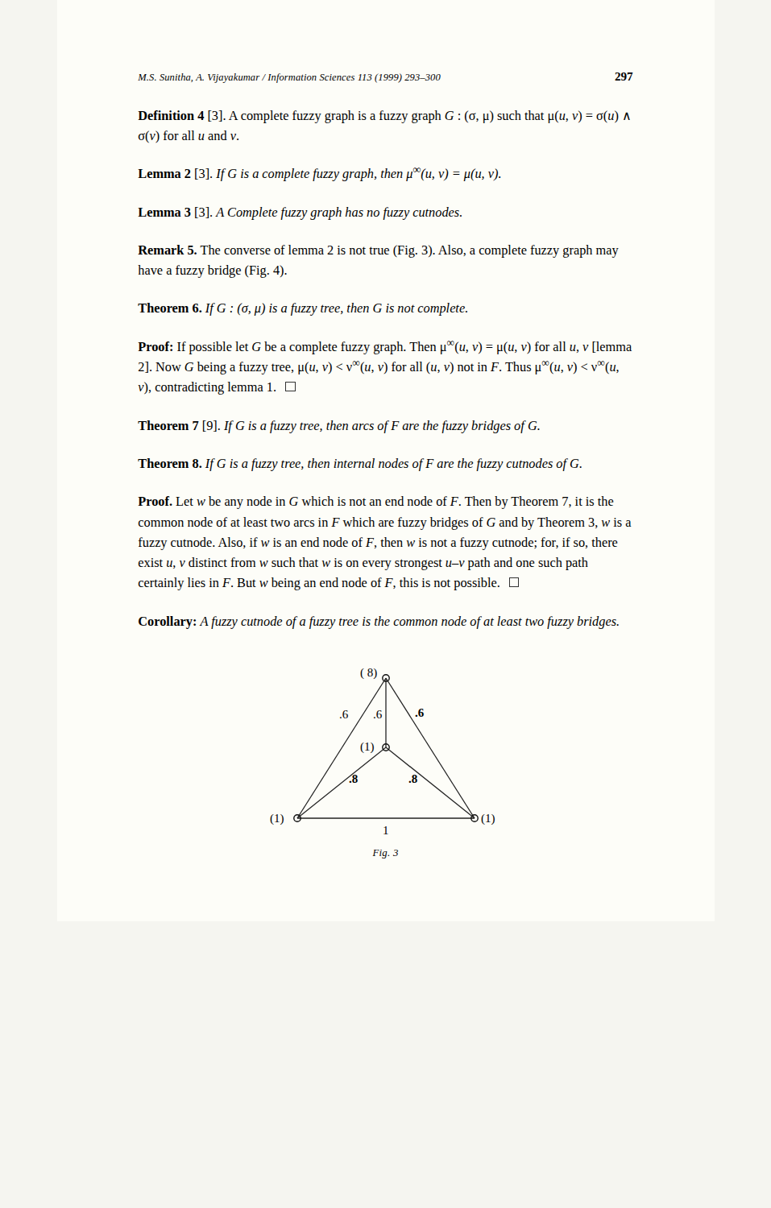M.S. Sunitha, A. Vijayakumar / Information Sciences 113 (1999) 293–300 297
Definition 4 [3]. A complete fuzzy graph is a fuzzy graph G : (σ, μ) such that μ(u, v) = σ(u) ∧ σ(v) for all u and v.
Lemma 2 [3]. If G is a complete fuzzy graph, then μ∞(u, v) = μ(u, v).
Lemma 3 [3]. A Complete fuzzy graph has no fuzzy cutnodes.
Remark 5. The converse of lemma 2 is not true (Fig. 3). Also, a complete fuzzy graph may have a fuzzy bridge (Fig. 4).
Theorem 6. If G : (σ, μ) is a fuzzy tree, then G is not complete.
Proof: If possible let G be a complete fuzzy graph. Then μ∞(u, v) = μ(u, v) for all u, v [lemma 2]. Now G being a fuzzy tree, μ(u, v) < ν∞(u, v) for all (u, v) not in F. Thus μ∞(u, v) < ν∞(u, v), contradicting lemma 1.
Theorem 7 [9]. If G is a fuzzy tree, then arcs of F are the fuzzy bridges of G.
Theorem 8. If G is a fuzzy tree, then internal nodes of F are the fuzzy cutnodes of G.
Proof. Let w be any node in G which is not an end node of F. Then by Theorem 7, it is the common node of at least two arcs in F which are fuzzy bridges of G and by Theorem 3, w is a fuzzy cutnode. Also, if w is an end node of F, then w is not a fuzzy cutnode; for, if so, there exist u, v distinct from w such that w is on every strongest u–v path and one such path certainly lies in F. But w being an end node of F, this is not possible.
Corollary: A fuzzy cutnode of a fuzzy tree is the common node of at least two fuzzy bridges.
( 8) (1) (1) (1) .6 .6 .6 .8 .8 1
Fig. 3